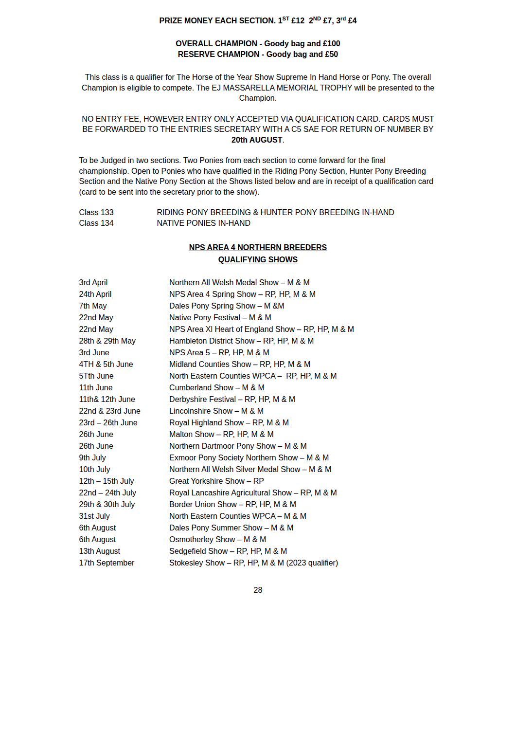PRIZE MONEY EACH SECTION. 1ST £12 2ND £7, 3rd £4
OVERALL CHAMPION - Goody bag and £100
RESERVE CHAMPION - Goody bag and £50
This class is a qualifier for The Horse of the Year Show Supreme In Hand Horse or Pony. The overall Champion is eligible to compete. The EJ MASSARELLA MEMORIAL TROPHY will be presented to the Champion.
NO ENTRY FEE, HOWEVER ENTRY ONLY ACCEPTED VIA QUALIFICATION CARD. CARDS MUST BE FORWARDED TO THE ENTRIES SECRETARY WITH A C5 SAE FOR RETURN OF NUMBER BY 20th AUGUST.
To be Judged in two sections. Two Ponies from each section to come forward for the final championship. Open to Ponies who have qualified in the Riding Pony Section, Hunter Pony Breeding Section and the Native Pony Section at the Shows listed below and are in receipt of a qualification card (card to be sent into the secretary prior to the show).
Class 133 RIDING PONY BREEDING & HUNTER PONY BREEDING IN-HAND
Class 134 NATIVE PONIES IN-HAND
NPS AREA 4 NORTHERN BREEDERS
QUALIFYING SHOWS
| 3rd April | Northern All Welsh Medal Show – M & M |
| 24th April | NPS Area 4 Spring Show – RP, HP, M & M |
| 7th May | Dales Pony Spring Show – M &M |
| 22nd May | Native Pony Festival – M & M |
| 22nd May | NPS Area Xl Heart of England Show – RP, HP, M & M |
| 28th & 29th May | Hambleton District Show – RP, HP, M & M |
| 3rd June | NPS Area 5 – RP, HP, M & M |
| 4TH & 5th June | Midland Counties Show – RP, HP, M & M |
| 5Tth June | North Eastern Counties WPCA – RP, HP, M & M |
| 11th June | Cumberland Show – M & M |
| 11th& 12th June | Derbyshire Festival – RP, HP, M & M |
| 22nd & 23rd June | Lincolnshire Show – M & M |
| 23rd – 26th June | Royal Highland Show – RP, M & M |
| 26th June | Malton Show – RP, HP, M & M |
| 26th June | Northern Dartmoor Pony Show – M & M |
| 9th July | Exmoor Pony Society Northern Show – M & M |
| 10th July | Northern All Welsh Silver Medal Show – M & M |
| 12th – 15th July | Great Yorkshire Show – RP |
| 22nd – 24th July | Royal Lancashire Agricultural Show – RP, M & M |
| 29th & 30th July | Border Union Show – RP, HP, M & M |
| 31st July | North Eastern Counties WPCA – M & M |
| 6th August | Dales Pony Summer Show – M & M |
| 6th August | Osmotherley Show – M & M |
| 13th August | Sedgefield Show – RP, HP, M & M |
| 17th September | Stokesley Show – RP, HP, M & M (2023 qualifier) |
28